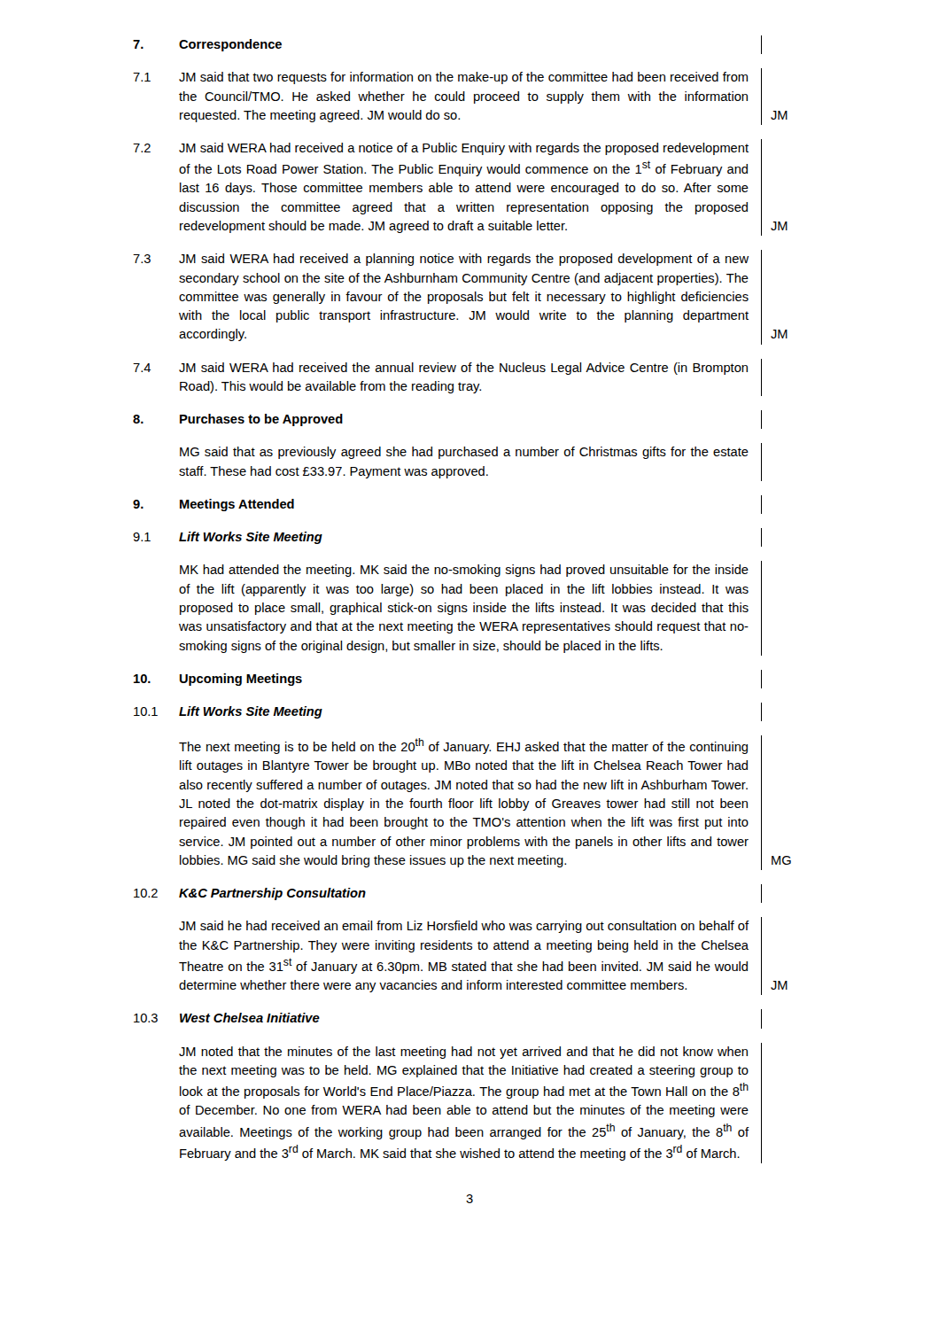7.
Correspondence
7.1
JM said that two requests for information on the make-up of the committee had been received from the Council/TMO. He asked whether he could proceed to supply them with the information requested. The meeting agreed. JM would do so.
JM
7.2
JM said WERA had received a notice of a Public Enquiry with regards the proposed redevelopment of the Lots Road Power Station. The Public Enquiry would commence on the 1st of February and last 16 days. Those committee members able to attend were encouraged to do so. After some discussion the committee agreed that a written representation opposing the proposed redevelopment should be made. JM agreed to draft a suitable letter.
JM
7.3
JM said WERA had received a planning notice with regards the proposed development of a new secondary school on the site of the Ashburnham Community Centre (and adjacent properties). The committee was generally in favour of the proposals but felt it necessary to highlight deficiencies with the local public transport infrastructure. JM would write to the planning department accordingly.
JM
7.4
JM said WERA had received the annual review of the Nucleus Legal Advice Centre (in Brompton Road). This would be available from the reading tray.
8.
Purchases to be Approved
MG said that as previously agreed she had purchased a number of Christmas gifts for the estate staff. These had cost £33.97. Payment was approved.
9.
Meetings Attended
9.1
Lift Works Site Meeting
MK had attended the meeting. MK said the no-smoking signs had proved unsuitable for the inside of the lift (apparently it was too large) so had been placed in the lift lobbies instead. It was proposed to place small, graphical stick-on signs inside the lifts instead. It was decided that this was unsatisfactory and that at the next meeting the WERA representatives should request that no-smoking signs of the original design, but smaller in size, should be placed in the lifts.
10.
Upcoming Meetings
10.1
Lift Works Site Meeting
The next meeting is to be held on the 20th of January. EHJ asked that the matter of the continuing lift outages in Blantyre Tower be brought up. MBo noted that the lift in Chelsea Reach Tower had also recently suffered a number of outages. JM noted that so had the new lift in Ashburham Tower. JL noted the dot-matrix display in the fourth floor lift lobby of Greaves tower had still not been repaired even though it had been brought to the TMO's attention when the lift was first put into service. JM pointed out a number of other minor problems with the panels in other lifts and tower lobbies. MG said she would bring these issues up the next meeting.
MG
10.2
K&C Partnership Consultation
JM said he had received an email from Liz Horsfield who was carrying out consultation on behalf of the K&C Partnership. They were inviting residents to attend a meeting being held in the Chelsea Theatre on the 31st of January at 6.30pm. MB stated that she had been invited. JM said he would determine whether there were any vacancies and inform interested committee members.
JM
10.3
West Chelsea Initiative
JM noted that the minutes of the last meeting had not yet arrived and that he did not know when the next meeting was to be held. MG explained that the Initiative had created a steering group to look at the proposals for World's End Place/Piazza. The group had met at the Town Hall on the 8th of December. No one from WERA had been able to attend but the minutes of the meeting were available. Meetings of the working group had been arranged for the 25th of January, the 8th of February and the 3rd of March. MK said that she wished to attend the meeting of the 3rd of March.
3